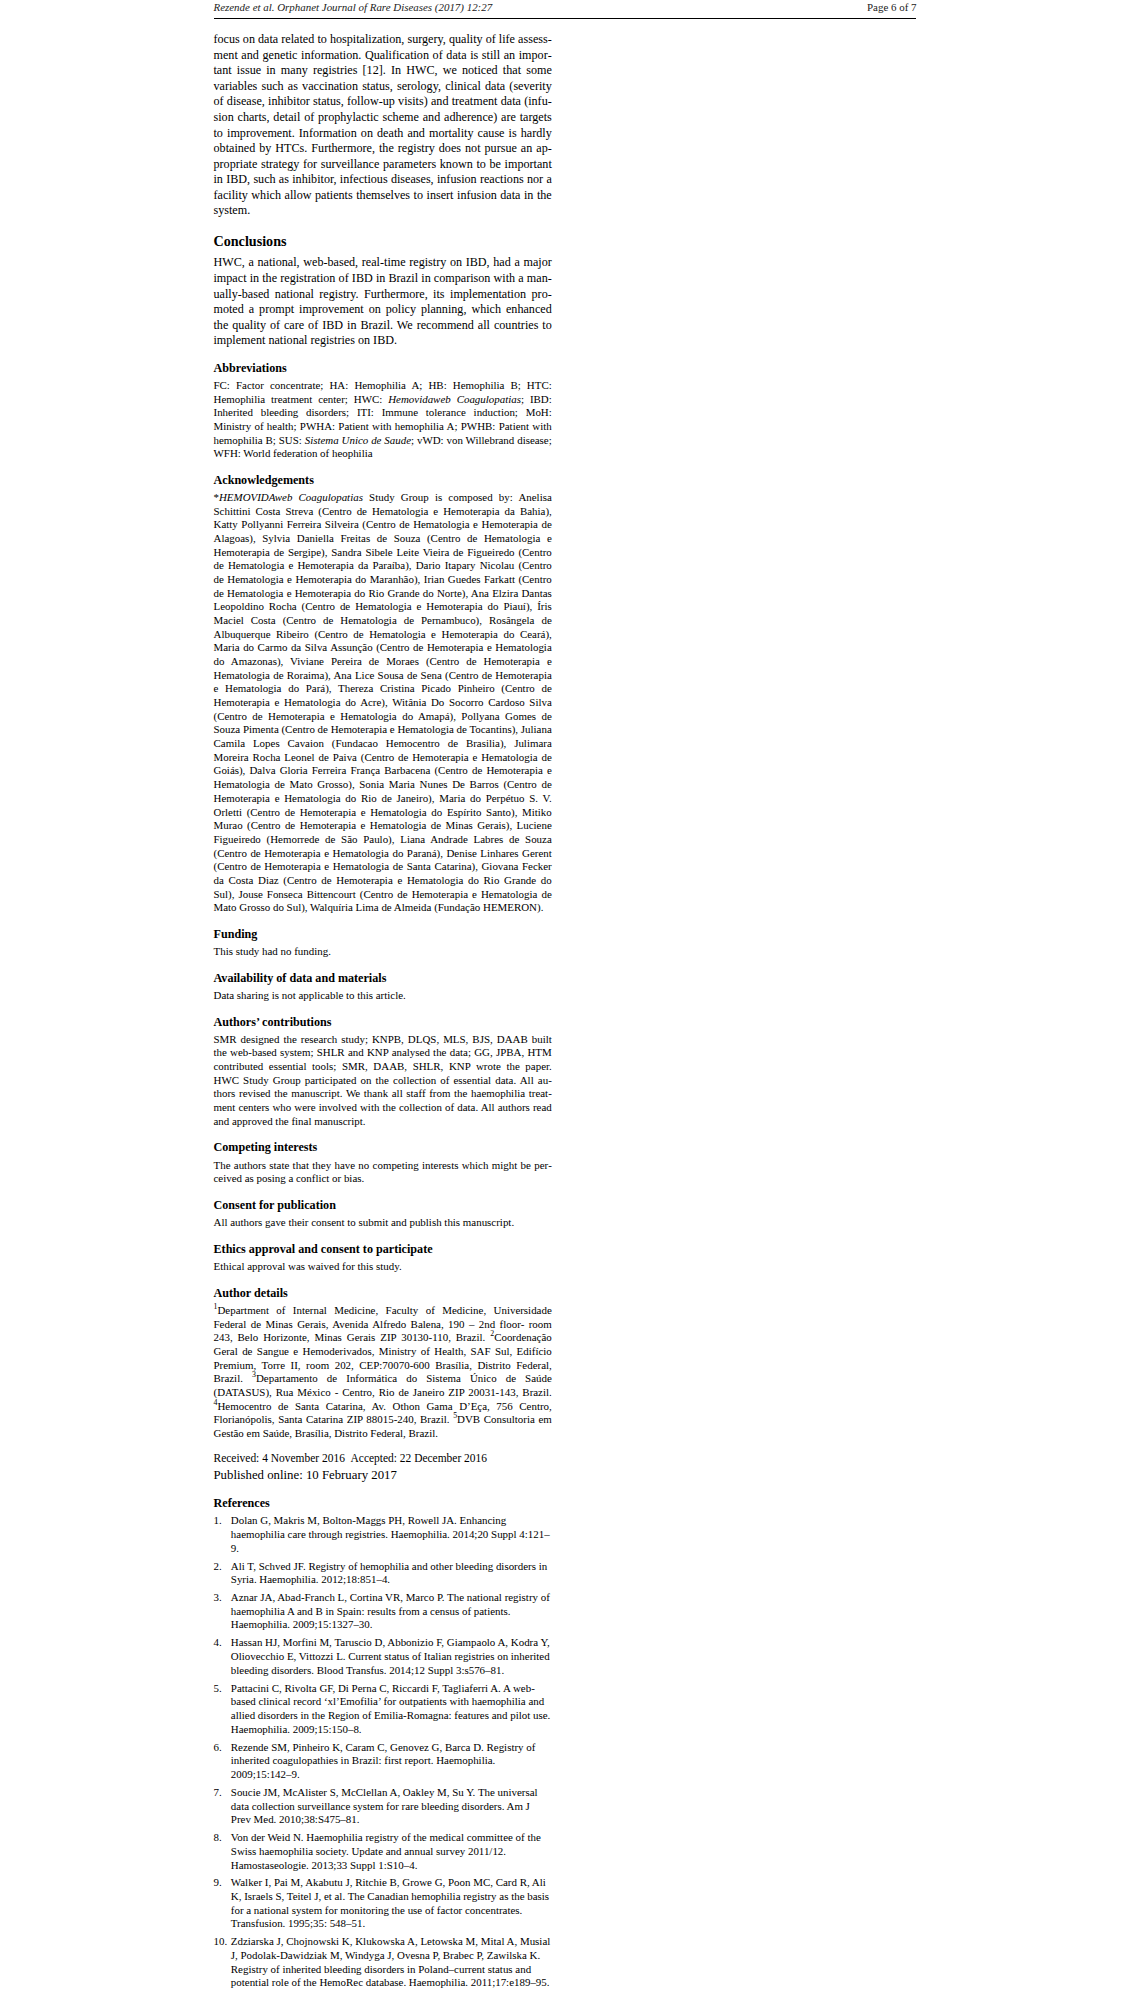Rezende et al. Orphanet Journal of Rare Diseases (2017) 12:27
Page 6 of 7
focus on data related to hospitalization, surgery, quality of life assessment and genetic information. Qualification of data is still an important issue in many registries [12]. In HWC, we noticed that some variables such as vaccination status, serology, clinical data (severity of disease, inhibitor status, follow-up visits) and treatment data (infusion charts, detail of prophylactic scheme and adherence) are targets to improvement. Information on death and mortality cause is hardly obtained by HTCs. Furthermore, the registry does not pursue an appropriate strategy for surveillance parameters known to be important in IBD, such as inhibitor, infectious diseases, infusion reactions nor a facility which allow patients themselves to insert infusion data in the system.
Conclusions
HWC, a national, web-based, real-time registry on IBD, had a major impact in the registration of IBD in Brazil in comparison with a manually-based national registry. Furthermore, its implementation promoted a prompt improvement on policy planning, which enhanced the quality of care of IBD in Brazil. We recommend all countries to implement national registries on IBD.
Abbreviations
FC: Factor concentrate; HA: Hemophilia A; HB: Hemophilia B; HTC: Hemophilia treatment center; HWC: Hemovidaweb Coagulopatias; IBD: Inherited bleeding disorders; ITI: Immune tolerance induction; MoH: Ministry of health; PWHA: Patient with hemophilia A; PWHB: Patient with hemophilia B; SUS: Sistema Unico de Saude; vWD: von Willebrand disease; WFH: World federation of heophilia
Acknowledgements
*HEMOVIDAweb Coagulopatias Study Group is composed by: Anelisa Schittini Costa Streva (Centro de Hematologia e Hemoterapia da Bahia), Katty Pollyanni Ferreira Silveira (Centro de Hematologia e Hemoterapia de Alagoas), Sylvia Daniella Freitas de Souza (Centro de Hematologia e Hemoterapia de Sergipe), Sandra Sibele Leite Vieira de Figueiredo (Centro de Hematologia e Hemoterapia da Paraíba), Dario Itapary Nicolau (Centro de Hematologia e Hemoterapia do Maranhão), Irian Guedes Farkatt (Centro de Hematologia e Hemoterapia do Rio Grande do Norte), Ana Elzira Dantas Leopoldino Rocha (Centro de Hematologia e Hemoterapia do Piauí), Íris Maciel Costa (Centro de Hematologia de Pernambuco), Rosângela de Albuquerque Ribeiro (Centro de Hematologia e Hemoterapia do Ceará), Maria do Carmo da Silva Assunção (Centro de Hemoterapia e Hematologia do Amazonas), Viviane Pereira de Moraes (Centro de Hemoterapia e Hematologia de Roraima), Ana Lice Sousa de Sena (Centro de Hemoterapia e Hematologia do Pará), Thereza Cristina Picado Pinheiro (Centro de Hemoterapia e Hematologia do Acre), Witânia Do Socorro Cardoso Silva (Centro de Hemoterapia e Hematologia do Amapá), Pollyana Gomes de Souza Pimenta (Centro de Hemoterapia e Hematologia de Tocantins), Juliana Camila Lopes Cavaion (Fundacao Hemocentro de Brasilia), Julimara Moreira Rocha Leonel de Paiva (Centro de Hemoterapia e Hematologia de Goiás), Dalva Gloria Ferreira França Barbacena (Centro de Hemoterapia e Hematologia de Mato Grosso), Sonia Maria Nunes De Barros (Centro de Hemoterapia e Hematologia do Rio de Janeiro), Maria do Perpétuo S. V. Orletti (Centro de Hemoterapia e Hematologia do Espírito Santo), Mitiko Murao (Centro de Hemoterapia e Hematologia de Minas Gerais), Luciene Figueiredo (Hemorrede de São Paulo), Liana Andrade Labres de Souza (Centro de Hemoterapia e Hematologia do Paraná), Denise Linhares Gerent (Centro de Hemoterapia e Hematologia de Santa Catarina), Giovana Fecker da Costa Diaz (Centro de Hemoterapia e Hematologia do Rio Grande do Sul), Jouse Fonseca Bittencourt (Centro de Hemoterapia e Hematologia de Mato Grosso do Sul), Walquíria Lima de Almeida (Fundação HEMERON).
Funding
This study had no funding.
Availability of data and materials
Data sharing is not applicable to this article.
Authors’ contributions
SMR designed the research study; KNPB, DLQS, MLS, BJS, DAAB built the web-based system; SHLR and KNP analysed the data; GG, JPBA, HTM contributed essential tools; SMR, DAAB, SHLR, KNP wrote the paper. HWC Study Group participated on the collection of essential data. All authors revised the manuscript. We thank all staff from the haemophilia treatment centers who were involved with the collection of data. All authors read and approved the final manuscript.
Competing interests
The authors state that they have no competing interests which might be perceived as posing a conflict or bias.
Consent for publication
All authors gave their consent to submit and publish this manuscript.
Ethics approval and consent to participate
Ethical approval was waived for this study.
Author details
1Department of Internal Medicine, Faculty of Medicine, Universidade Federal de Minas Gerais, Avenida Alfredo Balena, 190 – 2nd floor- room 243, Belo Horizonte, Minas Gerais ZIP 30130-110, Brazil. 2Coordenação Geral de Sangue e Hemoderivados, Ministry of Health, SAF Sul, Edifício Premium, Torre II, room 202, CEP:70070-600 Brasília, Distrito Federal, Brazil. 3Departamento de Informática do Sistema Único de Saúde (DATASUS), Rua México - Centro, Rio de Janeiro ZIP 20031-143, Brazil. 4Hemocentro de Santa Catarina, Av. Othon Gama D’Eça, 756 Centro, Florianópolis, Santa Catarina ZIP 88015-240, Brazil. 5DVB Consultoria em Gestão em Saúde, Brasília, Distrito Federal, Brazil.
Received: 4 November 2016 Accepted: 22 December 2016
Published online: 10 February 2017
References
Dolan G, Makris M, Bolton-Maggs PH, Rowell JA. Enhancing haemophilia care through registries. Haemophilia. 2014;20 Suppl 4:121–9.
Ali T, Schved JF. Registry of hemophilia and other bleeding disorders in Syria. Haemophilia. 2012;18:851–4.
Aznar JA, Abad-Franch L, Cortina VR, Marco P. The national registry of haemophilia A and B in Spain: results from a census of patients. Haemophilia. 2009;15:1327–30.
Hassan HJ, Morfini M, Taruscio D, Abbonizio F, Giampaolo A, Kodra Y, Oliovecchio E, Vittozzi L. Current status of Italian registries on inherited bleeding disorders. Blood Transfus. 2014;12 Suppl 3:s576–81.
Pattacini C, Rivolta GF, Di Perna C, Riccardi F, Tagliaferri A. A web-based clinical record ‘xl’Emofilia’ for outpatients with haemophilia and allied disorders in the Region of Emilia-Romagna: features and pilot use. Haemophilia. 2009;15:150–8.
Rezende SM, Pinheiro K, Caram C, Genovez G, Barca D. Registry of inherited coagulopathies in Brazil: first report. Haemophilia. 2009;15:142–9.
Soucie JM, McAlister S, McClellan A, Oakley M, Su Y. The universal data collection surveillance system for rare bleeding disorders. Am J Prev Med. 2010;38:S475–81.
Von der Weid N. Haemophilia registry of the medical committee of the Swiss haemophilia society. Update and annual survey 2011/12. Hamostaseologie. 2013;33 Suppl 1:S10–4.
Walker I, Pai M, Akabutu J, Ritchie B, Growe G, Poon MC, Card R, Ali K, Israels S, Teitel J, et al. The Canadian hemophilia registry as the basis for a national system for monitoring the use of factor concentrates. Transfusion. 1995;35: 548–51.
Zdziarska J, Chojnowski K, Klukowska A, Letowska M, Mital A, Musial J, Podolak-Dawidziak M, Windyga J, Ovesna P, Brabec P, Zawilska K. Registry of inherited bleeding disorders in Poland–current status and potential role of the HemoRec database. Haemophilia. 2011;17:e189–95.